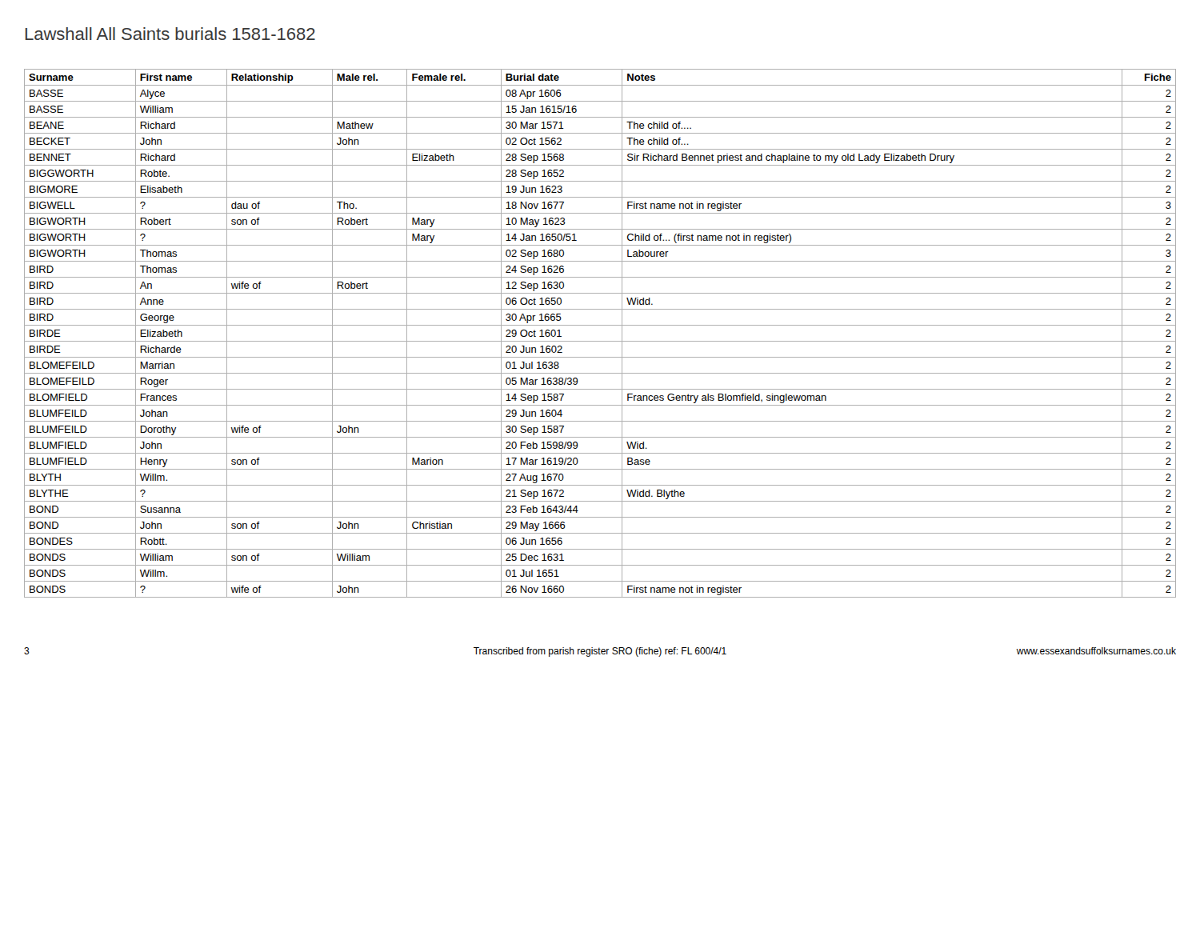Lawshall All Saints burials 1581-1682
| Surname | First name | Relationship | Male rel. | Female rel. | Burial date | Notes | Fiche |
| --- | --- | --- | --- | --- | --- | --- | --- |
| BASSE | Alyce | | | | 08 Apr 1606 | | 2 |
| BASSE | William | | | | 15 Jan 1615/16 | | 2 |
| BEANE | Richard | | Mathew | | 30 Mar 1571 | The child of.... | 2 |
| BECKET | John | | John | | 02 Oct 1562 | The child of... | 2 |
| BENNET | Richard | | | Elizabeth | 28 Sep 1568 | Sir Richard Bennet priest and chaplaine to my old Lady Elizabeth Drury | 2 |
| BIGGWORTH | Robte. | | | | 28 Sep 1652 | | 2 |
| BIGMORE | Elisabeth | | | | 19 Jun 1623 | | 2 |
| BIGWELL | ? | dau of | Tho. | | 18 Nov 1677 | First name not in register | 3 |
| BIGWORTH | Robert | son of | Robert | Mary | 10 May 1623 | | 2 |
| BIGWORTH | ? | | | Mary | 14 Jan 1650/51 | Child of... (first name not in register) | 2 |
| BIGWORTH | Thomas | | | | 02 Sep 1680 | Labourer | 3 |
| BIRD | Thomas | | | | 24 Sep 1626 | | 2 |
| BIRD | An | wife of | Robert | | 12 Sep 1630 | | 2 |
| BIRD | Anne | | | | 06 Oct 1650 | Widd. | 2 |
| BIRD | George | | | | 30 Apr 1665 | | 2 |
| BIRDE | Elizabeth | | | | 29 Oct 1601 | | 2 |
| BIRDE | Richarde | | | | 20 Jun 1602 | | 2 |
| BLOMEFEILD | Marrian | | | | 01 Jul 1638 | | 2 |
| BLOMEFEILD | Roger | | | | 05 Mar 1638/39 | | 2 |
| BLOMFIELD | Frances | | | | 14 Sep 1587 | Frances Gentry als Blomfield, singlewoman | 2 |
| BLUMFEILD | Johan | | | | 29 Jun 1604 | | 2 |
| BLUMFEILD | Dorothy | wife of | John | | 30 Sep 1587 | | 2 |
| BLUMFIELD | John | | | | 20 Feb 1598/99 | Wid. | 2 |
| BLUMFIELD | Henry | son of | | Marion | 17 Mar 1619/20 | Base | 2 |
| BLYTH | Willm. | | | | 27 Aug 1670 | | 2 |
| BLYTHE | ? | | | | 21 Sep 1672 | Widd. Blythe | 2 |
| BOND | Susanna | | | | 23 Feb 1643/44 | | 2 |
| BOND | John | son of | John | Christian | 29 May 1666 | | 2 |
| BONDES | Robtt. | | | | 06 Jun 1656 | | 2 |
| BONDS | William | son of | William | | 25 Dec 1631 | | 2 |
| BONDS | Willm. | | | | 01 Jul 1651 | | 2 |
| BONDS | ? | wife of | John | | 26 Nov 1660 | First name not in register | 2 |
3
Transcribed from parish register SRO (fiche) ref: FL 600/4/1
www.essexandsuffolksurnames.co.uk